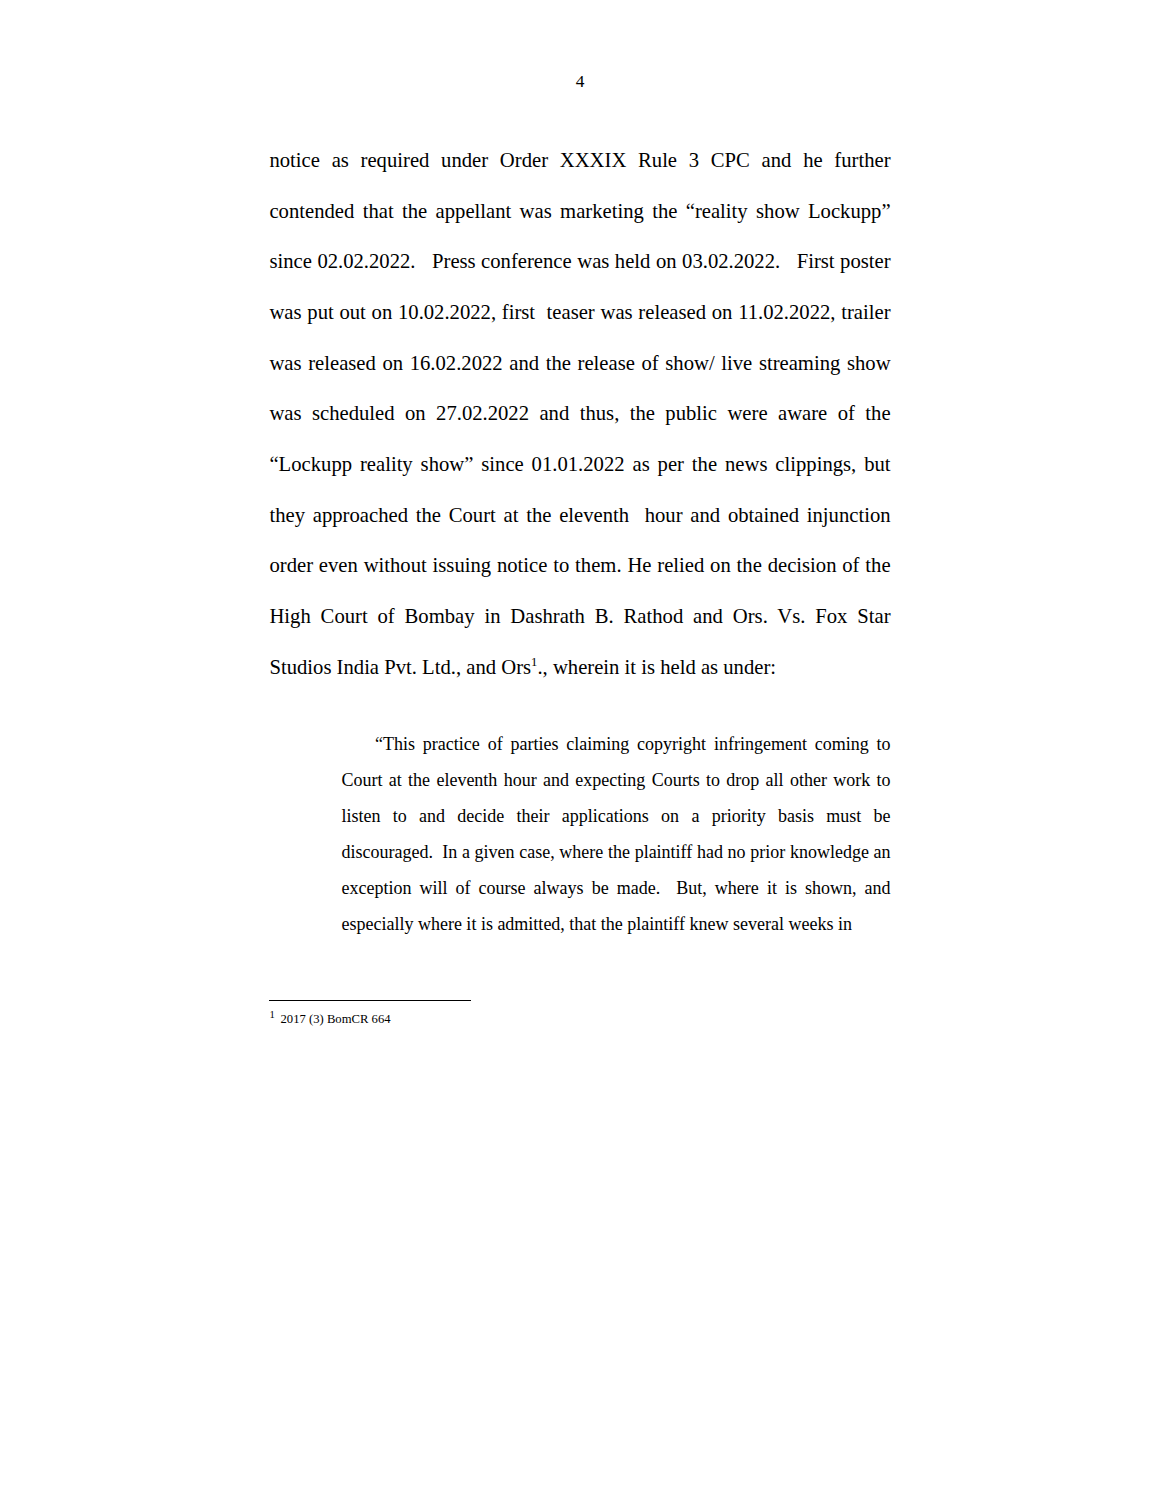4
notice as required under Order XXXIX Rule 3 CPC and he further contended that the appellant was marketing the “reality show Lockupp” since 02.02.2022. Press conference was held on 03.02.2022. First poster was put out on 10.02.2022, first teaser was released on 11.02.2022, trailer was released on 16.02.2022 and the release of show/ live streaming show was scheduled on 27.02.2022 and thus, the public were aware of the “Lockupp reality show” since 01.01.2022 as per the news clippings, but they approached the Court at the eleventh hour and obtained injunction order even without issuing notice to them. He relied on the decision of the High Court of Bombay in Dashrath B. Rathod and Ors. Vs. Fox Star Studios India Pvt. Ltd., and Ors1., wherein it is held as under:
“This practice of parties claiming copyright infringement coming to Court at the eleventh hour and expecting Courts to drop all other work to listen to and decide their applications on a priority basis must be discouraged. In a given case, where the plaintiff had no prior knowledge an exception will of course always be made. But, where it is shown, and especially where it is admitted, that the plaintiff knew several weeks in
12017 (3) BomCR 664